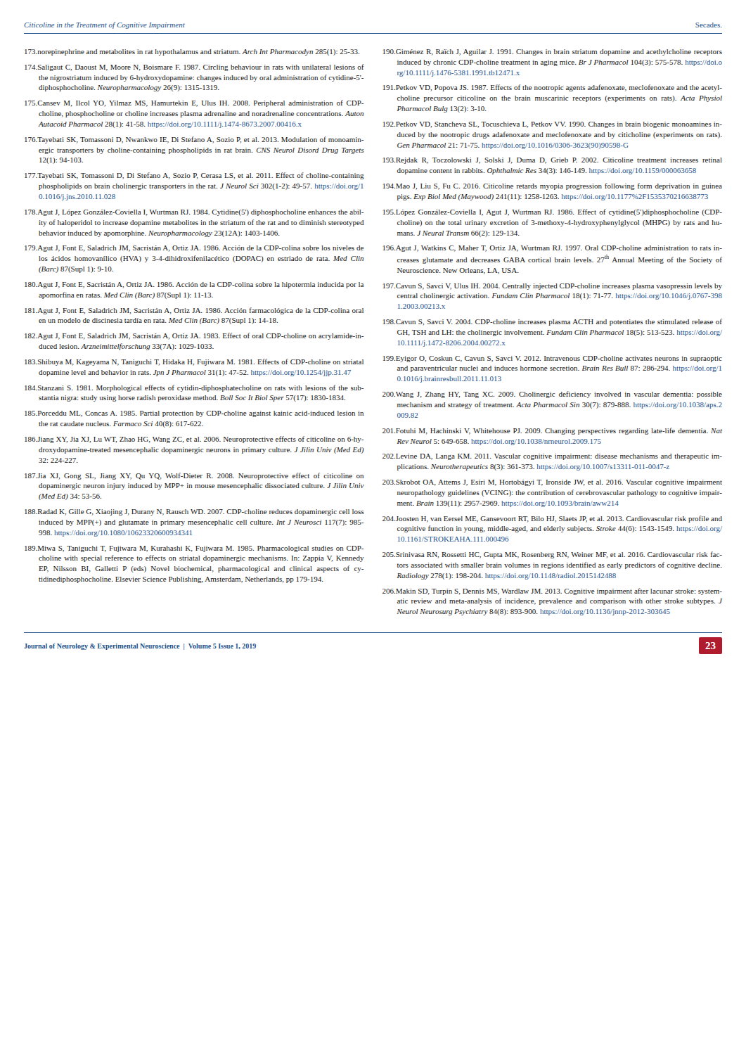Citicoline in the Treatment of Cognitive Impairment
Secades.
norepinephrine and metabolites in rat hypothalamus and striatum. Arch Int Pharmacodyn 285(1): 25-33.
Saligaut C, Daoust M, Moore N, Boismare F. 1987. Circling behaviour in rats with unilateral lesions of the nigrostriatum induced by 6-hydroxydopamine: changes induced by oral administration of cytidine-5'-diphosphocholine. Neuropharmacology 26(9): 1315-1319.
Cansev M, Ilcol YO, Yilmaz MS, Hamurtekin E, Ulus IH. 2008. Peripheral administration of CDP-choline, phosphocholine or choline increases plasma adrenaline and noradrenaline concentrations. Auton Autacoid Pharmacol 28(1): 41-58. https://doi.org/10.1111/j.1474-8673.2007.00416.x
Tayebati SK, Tomassoni D, Nwankwo IE, Di Stefano A, Sozio P, et al. 2013. Modulation of monoaminergic transporters by choline-containing phospholipids in rat brain. CNS Neurol Disord Drug Targets 12(1): 94-103.
Tayebati SK, Tomassoni D, Di Stefano A, Sozio P, Cerasa LS, et al. 2011. Effect of choline-containing phospholipids on brain cholinergic transporters in the rat. J Neurol Sci 302(1-2): 49-57. https://doi.org/10.1016/j.jns.2010.11.028
Agut J, López González-Coviella I, Wurtman RJ. 1984. Cytidine(5') diphosphocholine enhances the ability of haloperidol to increase dopamine metabolites in the striatum of the rat and to diminish stereotyped behavior induced by apomorphine. Neuropharmacology 23(12A): 1403-1406.
Agut J, Font E, Saladrich JM, Sacristán A, Ortiz JA. 1986. Acción de la CDP-colina sobre los niveles de los ácidos homovanílico (HVA) y 3-4-dihidroxifenilacético (DOPAC) en estriado de rata. Med Clin (Barc) 87(Supl 1): 9-10.
Agut J, Font E, Sacristán A, Ortiz JA. 1986. Acción de la CDP-colina sobre la hipotermia inducida por la apomorfina en ratas. Med Clin (Barc) 87(Supl 1): 11-13.
Agut J, Font E, Saladrich JM, Sacristán A, Ortiz JA. 1986. Acción farmacológica de la CDP-colina oral en un modelo de discinesia tardía en rata. Med Clin (Barc) 87(Supl 1): 14-18.
Agut J, Font E, Saladrich JM, Sacristán A, Ortiz JA. 1983. Effect of oral CDP-choline on acrylamide-induced lesion. Arzneimittelforschung 33(7A): 1029-1033.
Shibuya M, Kageyama N, Taniguchi T, Hidaka H, Fujiwara M. 1981. Effects of CDP-choline on striatal dopamine level and behavior in rats. Jpn J Pharmacol 31(1): 47-52. https://doi.org/10.1254/jjp.31.47
Stanzani S. 1981. Morphological effects of cytidin-diphosphatecholine on rats with lesions of the substantia nigra: study using horse radish peroxidase method. Boll Soc It Biol Sper 57(17): 1830-1834.
Porceddu ML, Concas A. 1985. Partial protection by CDP-choline against kainic acid-induced lesion in the rat caudate nucleus. Farmaco Sci 40(8): 617-622.
Jiang XY, Jia XJ, Lu WT, Zhao HG, Wang ZC, et al. 2006. Neuroprotective effects of citicoline on 6-hydroxydopamine-treated mesencephalic dopaminergic neurons in primary culture. J Jilin Univ (Med Ed) 32: 224-227.
Jia XJ, Gong SL, Jiang XY, Qu YQ, Wolf-Dieter R. 2008. Neuroprotective effect of citicoline on dopaminergic neuron injury induced by MPP+ in mouse mesencephalic dissociated culture. J Jilin Univ (Med Ed) 34: 53-56.
Radad K, Gille G, Xiaojing J, Durany N, Rausch WD. 2007. CDP-choline reduces dopaminergic cell loss induced by MPP(+) and glutamate in primary mesencephalic cell culture. Int J Neurosci 117(7): 985-998. https://doi.org/10.1080/10623320600934341
Miwa S, Taniguchi T, Fujiwara M, Kurahashi K, Fujiwara M. 1985. Pharmacological studies on CDP-choline with special reference to effects on striatal dopaminergic mechanisms. In: Zappia V, Kennedy EP, Nilsson BI, Galletti P (eds) Novel biochemical, pharmacological and clinical aspects of cytidinediphosphocholine. Elsevier Science Publishing, Amsterdam, Netherlands, pp 179-194.
Giménez R, Raïch J, Aguilar J. 1991. Changes in brain striatum dopamine and acethylcholine receptors induced by chronic CDP-choline treatment in aging mice. Br J Pharmacol 104(3): 575-578. https://doi.org/10.1111/j.1476-5381.1991.tb12471.x
Petkov VD, Popova JS. 1987. Effects of the nootropic agents adafenoxate, meclofenoxate and the acetylcholine precursor citicoline on the brain muscarinic receptors (experiments on rats). Acta Physiol Pharmacol Bulg 13(2): 3-10.
Petkov VD, Stancheva SL, Tocuschieva L, Petkov VV. 1990. Changes in brain biogenic monoamines induced by the nootropic drugs adafenoxate and meclofenoxate and by citicholine (experiments on rats). Gen Pharmacol 21: 71-75. https://doi.org/10.1016/0306-3623(90)90598-G
Rejdak R, Toczolowski J, Solski J, Duma D, Grieb P. 2002. Citicoline treatment increases retinal dopamine content in rabbits. Ophthalmic Res 34(3): 146-149. https://doi.org/10.1159/000063658
Mao J, Liu S, Fu C. 2016. Citicoline retards myopia progression following form deprivation in guinea pigs. Exp Biol Med (Maywood) 241(11): 1258-1263. https://doi.org/10.1177%2F1535370216638773
López González-Coviella I, Agut J, Wurtman RJ. 1986. Effect of cytidine(5')diphosphocholine (CDP-choline) on the total urinary excretion of 3-methoxy-4-hydroxyphenylglycol (MHPG) by rats and humans. J Neural Transm 66(2): 129-134.
Agut J, Watkins C, Maher T, Ortiz JA, Wurtman RJ. 1997. Oral CDP-choline administration to rats increases glutamate and decreases GABA cortical brain levels. 27th Annual Meeting of the Society of Neuroscience. New Orleans, LA, USA.
Cavun S, Savci V, Ulus IH. 2004. Centrally injected CDP-choline increases plasma vasopressin levels by central cholinergic activation. Fundam Clin Pharmacol 18(1): 71-77. https://doi.org/10.1046/j.0767-3981.2003.00213.x
Cavun S, Savci V. 2004. CDP-choline increases plasma ACTH and potentiates the stimulated release of GH, TSH and LH: the cholinergic involvement. Fundam Clin Pharmacol 18(5): 513-523. https://doi.org/10.1111/j.1472-8206.2004.00272.x
Eyigor O, Coskun C, Cavun S, Savci V. 2012. Intravenous CDP-choline activates neurons in supraoptic and paraventricular nuclei and induces hormone secretion. Brain Res Bull 87: 286-294. https://doi.org/10.1016/j.brainresbull.2011.11.013
Wang J, Zhang HY, Tang XC. 2009. Cholinergic deficiency involved in vascular dementia: possible mechanism and strategy of treatment. Acta Pharmacol Sin 30(7): 879-888. https://doi.org/10.1038/aps.2009.82
Fotuhi M, Hachinski V, Whitehouse PJ. 2009. Changing perspectives regarding late-life dementia. Nat Rev Neurol 5: 649-658. https://doi.org/10.1038/nrneurol.2009.175
Levine DA, Langa KM. 2011. Vascular cognitive impairment: disease mechanisms and therapeutic implications. Neurotherapeutics 8(3): 361-373. https://doi.org/10.1007/s13311-011-0047-z
Skrobot OA, Attems J, Esiri M, Hortobágyi T, Ironside JW, et al. 2016. Vascular cognitive impairment neuropathology guidelines (VCING): the contribution of cerebrovascular pathology to cognitive impairment. Brain 139(11): 2957-2969. https://doi.org/10.1093/brain/aww214
Joosten H, van Eersel ME, Gansevoort RT, Bilo HJ, Slaets JP, et al. 2013. Cardiovascular risk profile and cognitive function in young, middle-aged, and elderly subjects. Stroke 44(6): 1543-1549. https://doi.org/10.1161/STROKEAHA.111.000496
Srinivasa RN, Rossetti HC, Gupta MK, Rosenberg RN, Weiner MF, et al. 2016. Cardiovascular risk factors associated with smaller brain volumes in regions identified as early predictors of cognitive decline. Radiology 278(1): 198-204. https://doi.org/10.1148/radiol.2015142488
Makin SD, Turpin S, Dennis MS, Wardlaw JM. 2013. Cognitive impairment after lacunar stroke: systematic review and meta-analysis of incidence, prevalence and comparison with other stroke subtypes. J Neurol Neurosurg Psychiatry 84(8): 893-900. https://doi.org/10.1136/jnnp-2012-303645
Journal of Neurology & Experimental Neuroscience | Volume 5 Issue 1, 2019
23